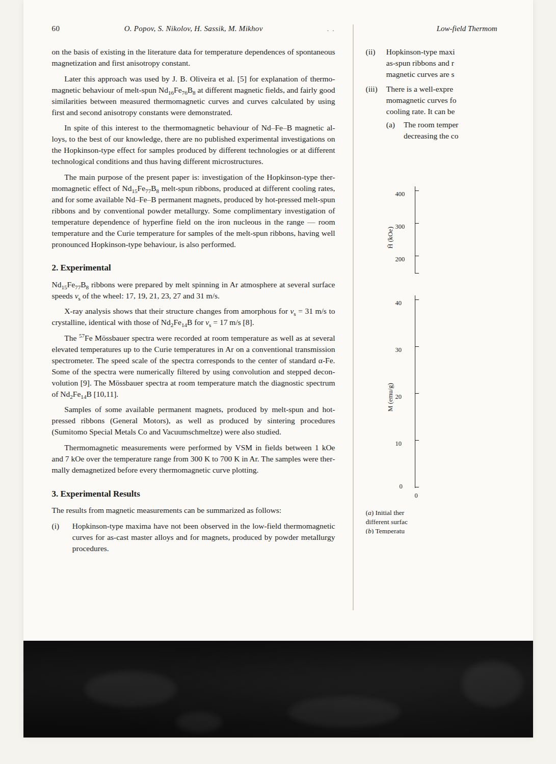60 O. Popov, S. Nikolov, H. Sassik, M. Mikhov . .
on the basis of existing in the literature data for temperature dependences of spontaneous magnetization and first anisotropy constant.
Later this approach was used by J. B. Oliveira et al. [5] for explanation of thermomagnetic behaviour of melt-spun Nd16Fe76B8 at different magnetic fields, and fairly good similarities between measured thermomagnetic curves and curves calculated by using first and second anisotropy constants were demonstrated.
In spite of this interest to the thermomagnetic behaviour of Nd–Fe–B magnetic alloys, to the best of our knowledge, there are no published experimental investigations on the Hopkinson-type effect for samples produced by different technologies or at different technological conditions and thus having different microstructures.
The main purpose of the present paper is: investigation of the Hopkinson-type thermomagnetic effect of Nd15Fe77B8 melt-spun ribbons, produced at different cooling rates, and for some available Nd–Fe–B permanent magnets, produced by hot-pressed melt-spun ribbons and by conventional powder metallurgy. Some complimentary investigation of temperature dependence of hyperfine field on the iron nucleous in the range — room temperature and the Curie temperature for samples of the melt-spun ribbons, having well pronounced Hopkinson-type behaviour, is also performed.
2. Experimental
Nd15Fe77B8 ribbons were prepared by melt spinning in Ar atmosphere at several surface speeds vs of the wheel: 17, 19, 21, 23, 27 and 31 m/s.
X-ray analysis shows that their structure changes from amorphous for vs = 31 m/s to crystalline, identical with those of Nd2Fe14B for vs = 17 m/s [8].
The 57Fe Mössbauer spectra were recorded at room temperature as well as at several elevated temperatures up to the Curie temperatures in Ar on a conventional transmission spectrometer. The speed scale of the spectra corresponds to the center of standard α-Fe. Some of the spectra were numerically filtered by using convolution and stepped deconvolution [9]. The Mössbauer spectra at room temperature match the diagnostic spectrum of Nd2Fe14B [10,11].
Samples of some available permanent magnets, produced by melt-spun and hot-pressed ribbons (General Motors), as well as produced by sintering procedures (Sumitomo Special Metals Co and Vacuumschmeltze) were also studied.
Thermomagnetic measurements were performed by VSM in fields between 1 kOe and 7 kOe over the temperature range from 300 K to 700 K in Ar. The samples were thermally demagnetized before every thermomagnetic curve plotting.
3. Experimental Results
The results from magnetic measurements can be summarized as follows:
(i) Hopkinson-type maxima have not been observed in the low-field thermomagnetic curves for as-cast master alloys and for magnets, produced by powder metallurgy procedures.
Low-field Thermom
(ii) Hopkinson-type maxi
as-spun ribbons and r
magnetic curves are s
(iii) There is a well-expre
momagnetic curves fo
cooling rate. It can be
(a) The room temper
decreasing the co
400
300
200
H̄ (kOe)
40
30
20
10
0
0
M (emu/g)
(a) Initial ther
different surfac
(b) Temperatu
at vs = 23 m/s